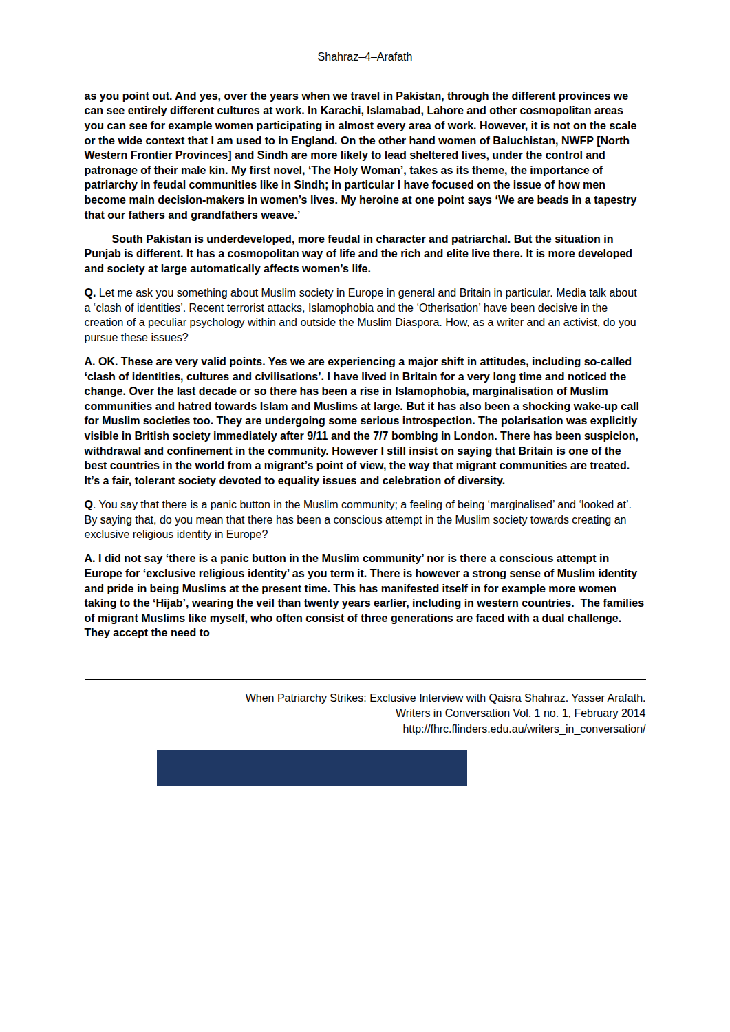Shahraz–4–Arafath
as you point out. And yes, over the years when we travel in Pakistan, through the different provinces we can see entirely different cultures at work. In Karachi, Islamabad, Lahore and other cosmopolitan areas you can see for example women participating in almost every area of work. However, it is not on the scale or the wide context that I am used to in England. On the other hand women of Baluchistan, NWFP [North Western Frontier Provinces] and Sindh are more likely to lead sheltered lives, under the control and patronage of their male kin. My first novel, ‘The Holy Woman’, takes as its theme, the importance of patriarchy in feudal communities like in Sindh; in particular I have focused on the issue of how men become main decision-makers in women’s lives. My heroine at one point says ‘We are beads in a tapestry that our fathers and grandfathers weave.’
South Pakistan is underdeveloped, more feudal in character and patriarchal. But the situation in Punjab is different. It has a cosmopolitan way of life and the rich and elite live there. It is more developed and society at large automatically affects women’s life.
Q. Let me ask you something about Muslim society in Europe in general and Britain in particular. Media talk about a ‘clash of identities’. Recent terrorist attacks, Islamophobia and the ‘Otherisation’ have been decisive in the creation of a peculiar psychology within and outside the Muslim Diaspora. How, as a writer and an activist, do you pursue these issues?
A. OK. These are very valid points. Yes we are experiencing a major shift in attitudes, including so-called ‘clash of identities, cultures and civilisations’. I have lived in Britain for a very long time and noticed the change. Over the last decade or so there has been a rise in Islamophobia, marginalisation of Muslim communities and hatred towards Islam and Muslims at large. But it has also been a shocking wake-up call for Muslim societies too. They are undergoing some serious introspection. The polarisation was explicitly visible in British society immediately after 9/11 and the 7/7 bombing in London. There has been suspicion, withdrawal and confinement in the community. However I still insist on saying that Britain is one of the best countries in the world from a migrant’s point of view, the way that migrant communities are treated. It’s a fair, tolerant society devoted to equality issues and celebration of diversity.
Q. You say that there is a panic button in the Muslim community; a feeling of being ‘marginalised’ and ‘looked at’. By saying that, do you mean that there has been a conscious attempt in the Muslim society towards creating an exclusive religious identity in Europe?
A. I did not say ‘there is a panic button in the Muslim community’ nor is there a conscious attempt in Europe for ‘exclusive religious identity’ as you term it. There is however a strong sense of Muslim identity and pride in being Muslims at the present time. This has manifested itself in for example more women taking to the ‘Hijab’, wearing the veil than twenty years earlier, including in western countries. The families of migrant Muslims like myself, who often consist of three generations are faced with a dual challenge. They accept the need to
When Patriarchy Strikes: Exclusive Interview with Qaisra Shahraz. Yasser Arafath.
Writers in Conversation Vol. 1 no. 1, February 2014
http://fhrc.flinders.edu.au/writers_in_conversation/